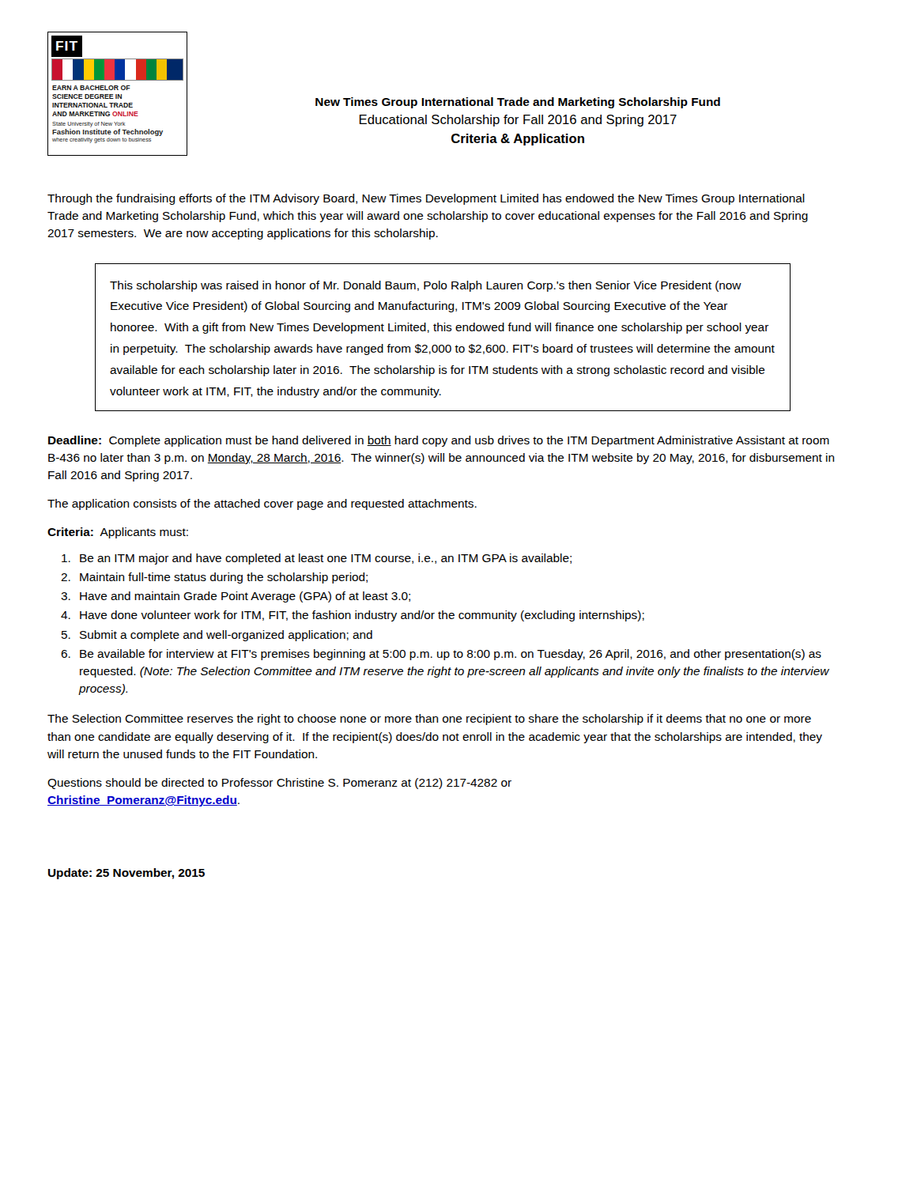FIT
Earn a Bachelor of
Science Degree in
International Trade
and Marketing ONLINE
State University of New York Fashion Institute of Technology where creativity gets down to business
New Times Group International Trade and Marketing Scholarship Fund
Educational Scholarship for Fall 2016 and Spring 2017
Criteria & Application
Through the fundraising efforts of the ITM Advisory Board, New Times Development Limited has endowed the New Times Group International Trade and Marketing Scholarship Fund, which this year will award one scholarship to cover educational expenses for the Fall 2016 and Spring 2017 semesters. We are now accepting applications for this scholarship.
This scholarship was raised in honor of Mr. Donald Baum, Polo Ralph Lauren Corp.'s then Senior Vice President (now Executive Vice President) of Global Sourcing and Manufacturing, ITM's 2009 Global Sourcing Executive of the Year honoree. With a gift from New Times Development Limited, this endowed fund will finance one scholarship per school year in perpetuity. The scholarship awards have ranged from $2,000 to $2,600. FIT's board of trustees will determine the amount available for each scholarship later in 2016. The scholarship is for ITM students with a strong scholastic record and visible volunteer work at ITM, FIT, the industry and/or the community.
Deadline: Complete application must be hand delivered in both hard copy and usb drives to the ITM Department Administrative Assistant at room B-436 no later than 3 p.m. on Monday, 28 March, 2016. The winner(s) will be announced via the ITM website by 20 May, 2016, for disbursement in Fall 2016 and Spring 2017.
The application consists of the attached cover page and requested attachments.
Criteria: Applicants must:
Be an ITM major and have completed at least one ITM course, i.e., an ITM GPA is available;
Maintain full-time status during the scholarship period;
Have and maintain Grade Point Average (GPA) of at least 3.0;
Have done volunteer work for ITM, FIT, the fashion industry and/or the community (excluding internships);
Submit a complete and well-organized application; and
Be available for interview at FIT's premises beginning at 5:00 p.m. up to 8:00 p.m. on Tuesday, 26 April, 2016, and other presentation(s) as requested. (Note: The Selection Committee and ITM reserve the right to pre-screen all applicants and invite only the finalists to the interview process).
The Selection Committee reserves the right to choose none or more than one recipient to share the scholarship if it deems that no one or more than one candidate are equally deserving of it. If the recipient(s) does/do not enroll in the academic year that the scholarships are intended, they will return the unused funds to the FIT Foundation.
Questions should be directed to Professor Christine S. Pomeranz at (212) 217-4282 or
Christine_Pomeranz@Fitnyc.edu.
Update: 25 November, 2015